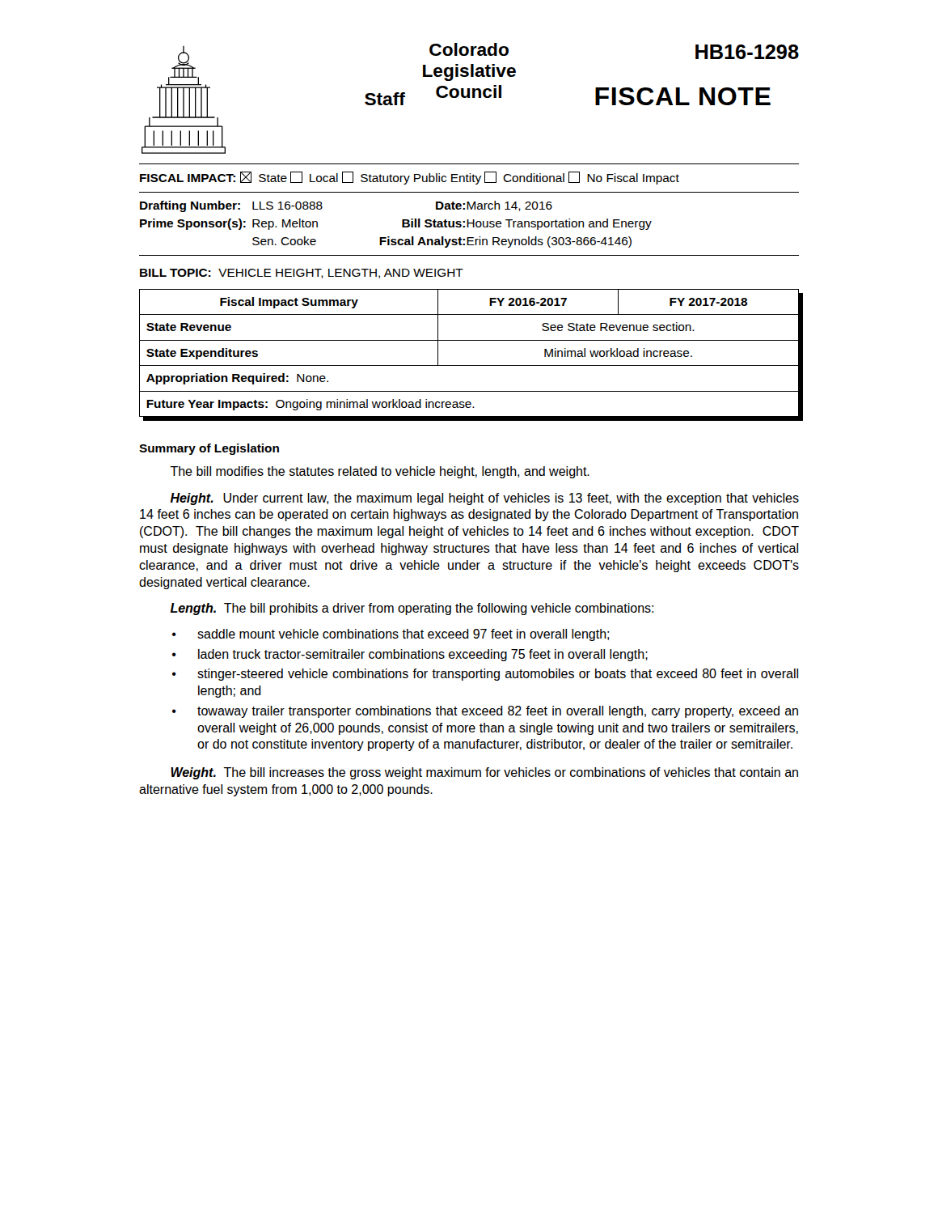Colorado
Legislative
Council
HB16-1298
Staff
FISCAL NOTE
FISCAL IMPACT: State Local Statutory Public Entity Conditional No Fiscal Impact
| Drafting Number: | LLS 16-0888 | Date: | March 14, 2016 |
| Prime Sponsor(s): | Rep. Melton | Bill Status: | House Transportation and Energy |
| | Sen. Cooke | Fiscal Analyst: | Erin Reynolds (303-866-4146) |
BILL TOPIC: VEHICLE HEIGHT, LENGTH, AND WEIGHT
| Fiscal Impact Summary | FY 2016-2017 | FY 2017-2018 |
| --- | --- | --- |
| State Revenue | See State Revenue section. |
| State Expenditures | Minimal workload increase. |
| Appropriation Required: None. |
| Future Year Impacts: Ongoing minimal workload increase. |
Summary of Legislation
The bill modifies the statutes related to vehicle height, length, and weight.
Height. Under current law, the maximum legal height of vehicles is 13 feet, with the exception that vehicles 14 feet 6 inches can be operated on certain highways as designated by the Colorado Department of Transportation (CDOT). The bill changes the maximum legal height of vehicles to 14 feet and 6 inches without exception. CDOT must designate highways with overhead highway structures that have less than 14 feet and 6 inches of vertical clearance, and a driver must not drive a vehicle under a structure if the vehicle's height exceeds CDOT's designated vertical clearance.
Length. The bill prohibits a driver from operating the following vehicle combinations:
saddle mount vehicle combinations that exceed 97 feet in overall length;
laden truck tractor-semitrailer combinations exceeding 75 feet in overall length;
stinger-steered vehicle combinations for transporting automobiles or boats that exceed 80 feet in overall length; and
towaway trailer transporter combinations that exceed 82 feet in overall length, carry property, exceed an overall weight of 26,000 pounds, consist of more than a single towing unit and two trailers or semitrailers, or do not constitute inventory property of a manufacturer, distributor, or dealer of the trailer or semitrailer.
Weight. The bill increases the gross weight maximum for vehicles or combinations of vehicles that contain an alternative fuel system from 1,000 to 2,000 pounds.